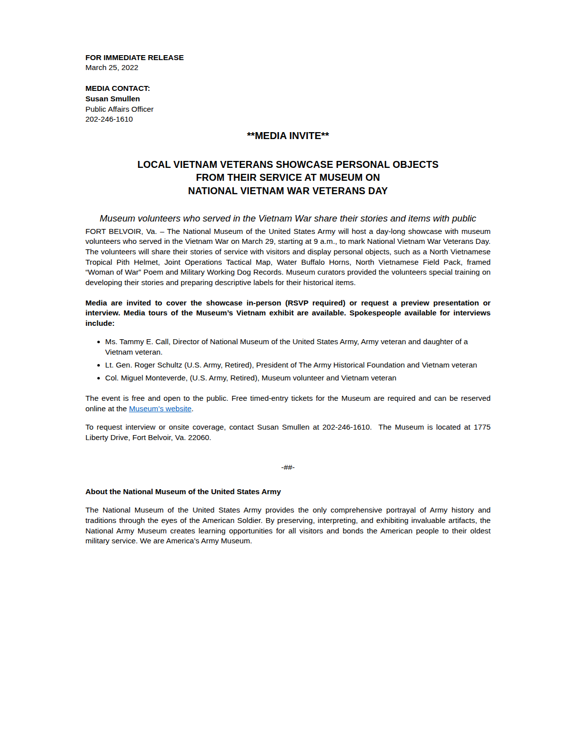FOR IMMEDIATE RELEASE
March 25, 2022
MEDIA CONTACT:
Susan Smullen
Public Affairs Officer
202-246-1610
**MEDIA INVITE**
LOCAL VIETNAM VETERANS SHOWCASE PERSONAL OBJECTS
FROM THEIR SERVICE AT MUSEUM ON
NATIONAL VIETNAM WAR VETERANS DAY
Museum volunteers who served in the Vietnam War share their stories and items with public
FORT BELVOIR, Va. – The National Museum of the United States Army will host a day-long showcase with museum volunteers who served in the Vietnam War on March 29, starting at 9 a.m., to mark National Vietnam War Veterans Day. The volunteers will share their stories of service with visitors and display personal objects, such as a North Vietnamese Tropical Pith Helmet, Joint Operations Tactical Map, Water Buffalo Horns, North Vietnamese Field Pack, framed “Woman of War” Poem and Military Working Dog Records. Museum curators provided the volunteers special training on developing their stories and preparing descriptive labels for their historical items.
Media are invited to cover the showcase in-person (RSVP required) or request a preview presentation or interview. Media tours of the Museum’s Vietnam exhibit are available. Spokespeople available for interviews include:
Ms. Tammy E. Call, Director of National Museum of the United States Army, Army veteran and daughter of a Vietnam veteran.
Lt. Gen. Roger Schultz (U.S. Army, Retired), President of The Army Historical Foundation and Vietnam veteran
Col. Miguel Monteverde, (U.S. Army, Retired), Museum volunteer and Vietnam veteran
The event is free and open to the public. Free timed-entry tickets for the Museum are required and can be reserved online at the Museum’s website.
To request interview or onsite coverage, contact Susan Smullen at 202-246-1610. The Museum is located at 1775 Liberty Drive, Fort Belvoir, Va. 22060.
-##-
About the National Museum of the United States Army
The National Museum of the United States Army provides the only comprehensive portrayal of Army history and traditions through the eyes of the American Soldier. By preserving, interpreting, and exhibiting invaluable artifacts, the National Army Museum creates learning opportunities for all visitors and bonds the American people to their oldest military service. We are America’s Army Museum.